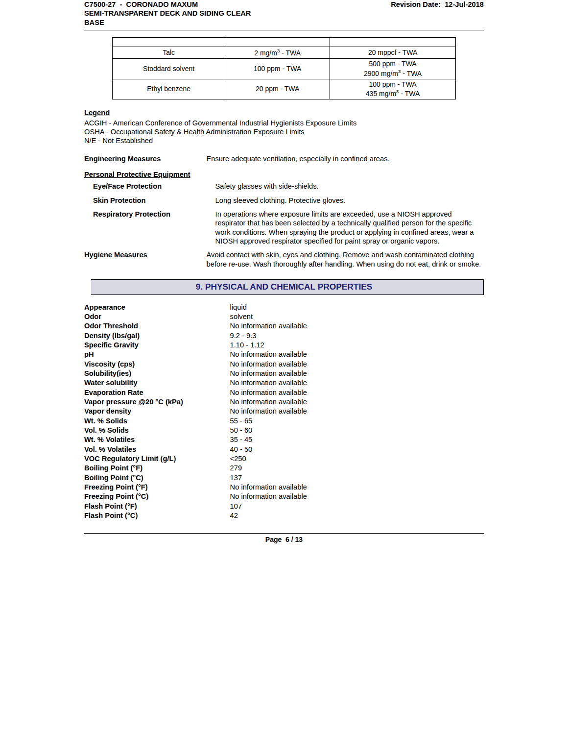C7500-27 - CORONADO MAXUM
SEMI-TRANSPARENT DECK AND SIDING CLEAR
BASE
Revision Date: 12-Jul-2018
| Talc | 2 mg/m 3 - TWA | 20 mppcf - TWA |
| Stoddard solvent | 100 ppm - TWA | 500 ppm - TWA 2900 mg/m 3 - TWA |
| Ethyl benzene | 20 ppm - TWA | 100 ppm - TWA 435 mg/m 3 - TWA |
Legend
ACGIH - American Conference of Governmental Industrial Hygienists Exposure Limits
OSHA - Occupational Safety & Health Administration Exposure Limits
N/E - Not Established
Engineering Measures
Ensure adequate ventilation, especially in confined areas.
Personal Protective Equipment
Eye/Face Protection
Safety glasses with side-shields.
Skin Protection
Long sleeved clothing. Protective gloves.
Respiratory Protection
In operations where exposure limits are exceeded, use a NIOSH approved respirator that has been selected by a technically qualified person for the specific work conditions. When spraying the product or applying in confined areas, wear a NIOSH approved respirator specified for paint spray or organic vapors.
Hygiene Measures
Avoid contact with skin, eyes and clothing. Remove and wash contaminated clothing before re-use. Wash thoroughly after handling. When using do not eat, drink or smoke.
9. PHYSICAL AND CHEMICAL PROPERTIES
| Appearance | liquid |
| Odor | solvent |
| Odor Threshold | No information available |
| Density (lbs/gal) | 9.2 - 9.3 |
| Specific Gravity | 1.10 - 1.12 |
| pH | No information available |
| Viscosity (cps) | No information available |
| Solubility(ies) | No information available |
| Water solubility | No information available |
| Evaporation Rate | No information available |
| Vapor pressure @20 °C (kPa) | No information available |
| Vapor density | No information available |
| Wt. % Solids | 55 - 65 |
| Vol. % Solids | 50 - 60 |
| Wt. % Volatiles | 35 - 45 |
| Vol. % Volatiles | 40 - 50 |
| VOC Regulatory Limit (g/L) | <250 |
| Boiling Point (°F) | 279 |
| Boiling Point (°C) | 137 |
| Freezing Point (°F) | No information available |
| Freezing Point (°C) | No information available |
| Flash Point (°F) | 107 |
| Flash Point (°C) | 42 |
Page 6 / 13